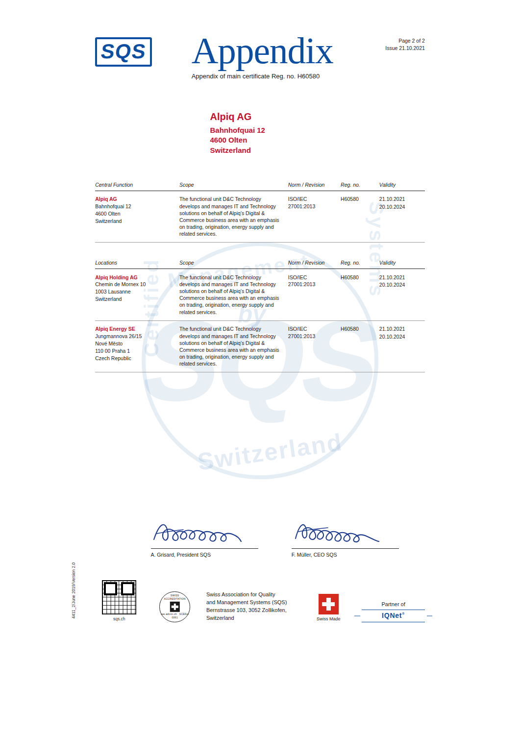SQS
Certified
Management
Systems
by
Switzerland
SQS
Appendix
Appendix of main certificate Reg. no. H60580
Page 2 of 2
Issue 21.10.2021
Alpiq AG
Bahnhofquai 12
4600 Olten
Switzerland
| Central Function | Scope | Norm / Revision | Reg. no. | Validity |
| --- | --- | --- | --- | --- |
| Alpiq AG Bahnhofquai 12 4600 Olten Switzerland | The functional unit D&C Technology develops and manages IT and Technology solutions on behalf of Alpiq’s Digital & Commerce business area with an emphasis on trading, origination, energy supply and related services. | ISO/IEC 27001:2013 | H60580 | 21.10.2021 20.10.2024 |
| Locations | Scope | Norm / Revision | Reg. no. | Validity |
| --- | --- | --- | --- | --- |
| Alpiq Holding AG Chemin de Mornex 10 1003 Lausanne Switzerland | The functional unit D&C Technology develops and manages IT and Technology solutions on behalf of Alpiq’s Digital & Commerce business area with an emphasis on trading, origination, energy supply and related services. | ISO/IEC 27001:2013 | H60580 | 21.10.2021 20.10.2024 |
| Alpiq Energy SE Jungmannova 26/15 Nové Město 110 00 Praha 1 Czech Republic | The functional unit D&C Technology develops and manages IT and Technology solutions on behalf of Alpiq’s Digital & Commerce business area with an emphasis on trading, origination, energy supply and related services. | ISO/IEC 27001:2013 | H60580 | 21.10.2021 20.10.2024 |
A. Grisard, President SQS
F. Müller, CEO SQS
sqs.ch
SWISS ACCREDITATION
sas.admin.ch SCESm 0061
Swiss Association for Quality
and Management Systems (SQS)
Bernstrasse 103, 3052 Zollikofen, Switzerland
Swiss Made
Partner of
IQNet®
4411_2/June 2019/Version 2.0